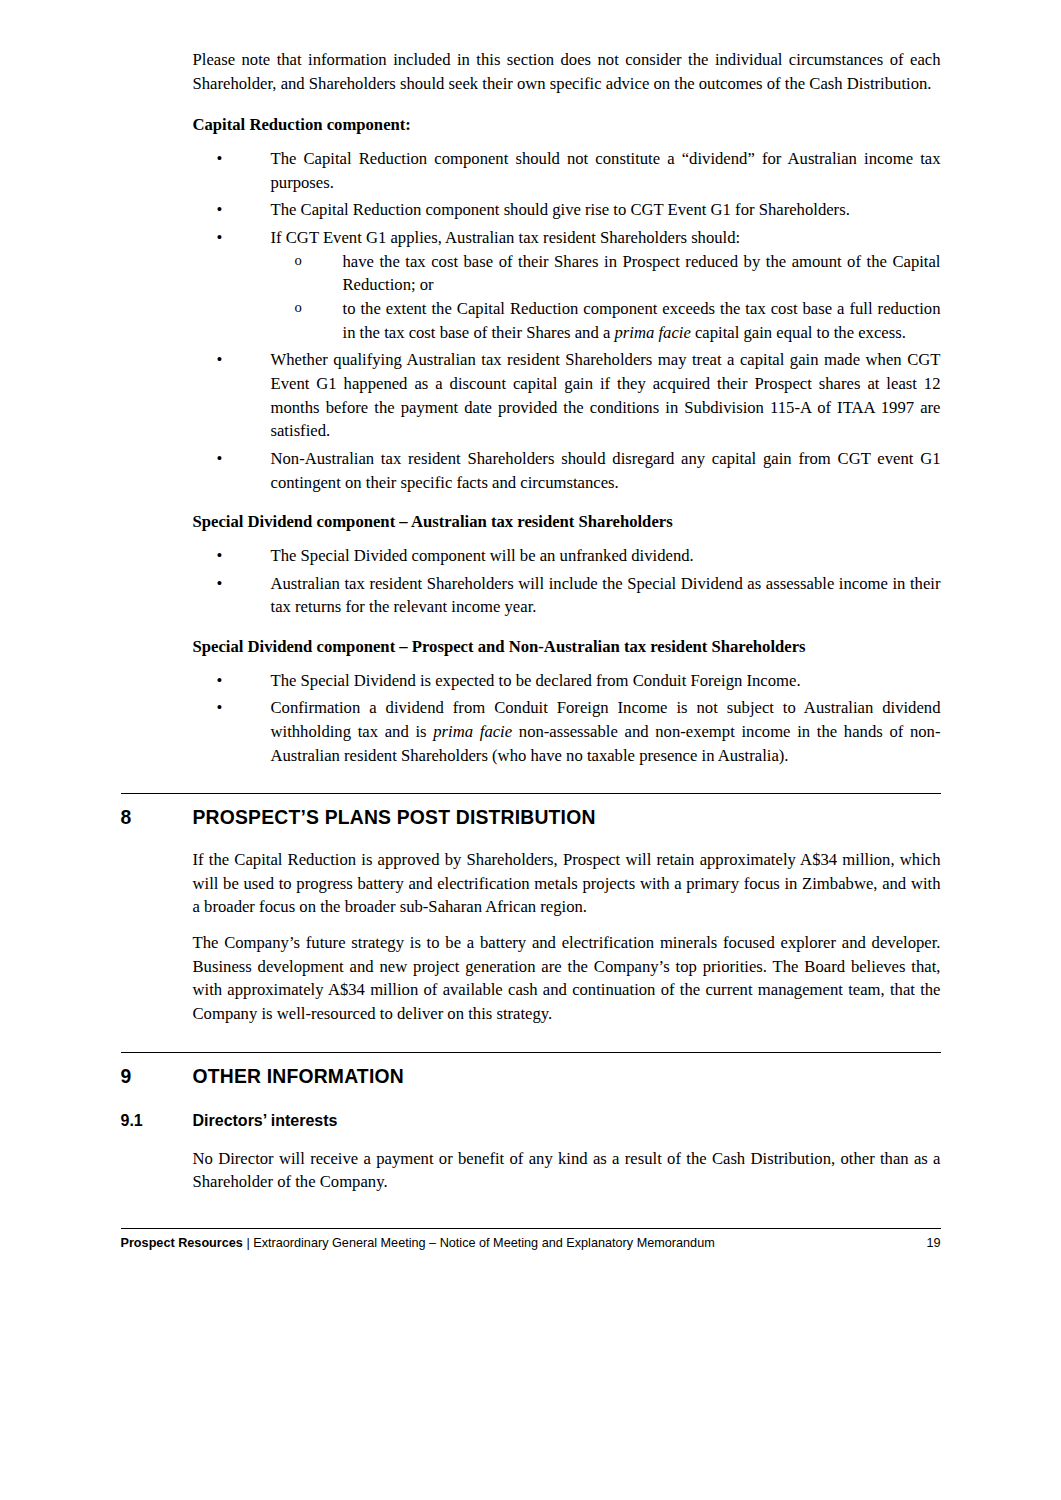Please note that information included in this section does not consider the individual circumstances of each Shareholder, and Shareholders should seek their own specific advice on the outcomes of the Cash Distribution.
Capital Reduction component:
The Capital Reduction component should not constitute a “dividend” for Australian income tax purposes.
The Capital Reduction component should give rise to CGT Event G1 for Shareholders.
If CGT Event G1 applies, Australian tax resident Shareholders should:
have the tax cost base of their Shares in Prospect reduced by the amount of the Capital Reduction; or
to the extent the Capital Reduction component exceeds the tax cost base a full reduction in the tax cost base of their Shares and a prima facie capital gain equal to the excess.
Whether qualifying Australian tax resident Shareholders may treat a capital gain made when CGT Event G1 happened as a discount capital gain if they acquired their Prospect shares at least 12 months before the payment date provided the conditions in Subdivision 115-A of ITAA 1997 are satisfied.
Non-Australian tax resident Shareholders should disregard any capital gain from CGT event G1 contingent on their specific facts and circumstances.
Special Dividend component – Australian tax resident Shareholders
The Special Divided component will be an unfranked dividend.
Australian tax resident Shareholders will include the Special Dividend as assessable income in their tax returns for the relevant income year.
Special Dividend component – Prospect and Non-Australian tax resident Shareholders
The Special Dividend is expected to be declared from Conduit Foreign Income.
Confirmation a dividend from Conduit Foreign Income is not subject to Australian dividend withholding tax and is prima facie non-assessable and non-exempt income in the hands of non-Australian resident Shareholders (who have no taxable presence in Australia).
8
PROSPECT’S PLANS POST DISTRIBUTION
If the Capital Reduction is approved by Shareholders, Prospect will retain approximately A$34 million, which will be used to progress battery and electrification metals projects with a primary focus in Zimbabwe, and with a broader focus on the broader sub-Saharan African region.
The Company’s future strategy is to be a battery and electrification minerals focused explorer and developer. Business development and new project generation are the Company’s top priorities. The Board believes that, with approximately A$34 million of available cash and continuation of the current management team, that the Company is well-resourced to deliver on this strategy.
9
OTHER INFORMATION
9.1
Directors’ interests
No Director will receive a payment or benefit of any kind as a result of the Cash Distribution, other than as a Shareholder of the Company.
Prospect Resources | Extraordinary General Meeting – Notice of Meeting and Explanatory Memorandum
19